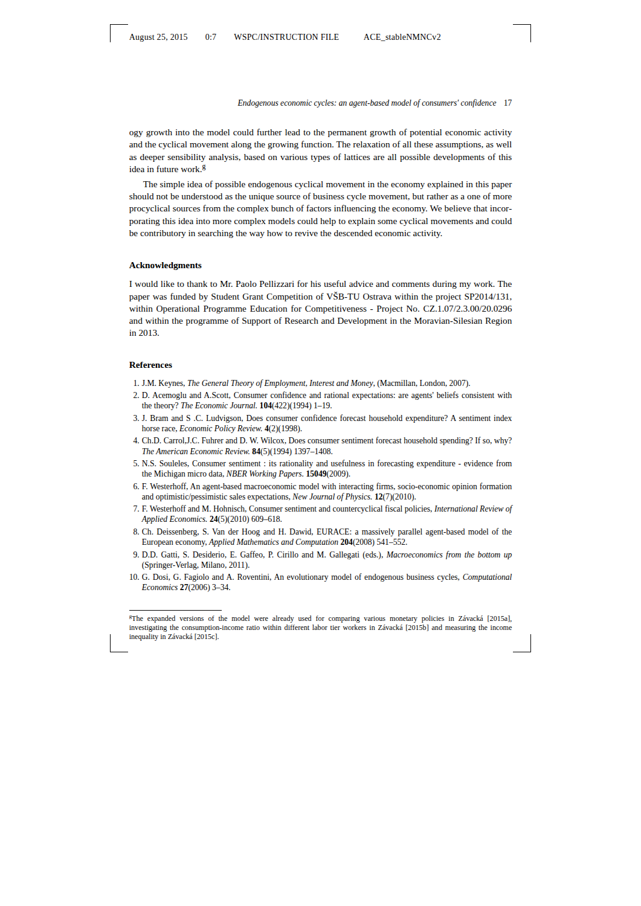August 25, 2015 0:7 WSPC/INSTRUCTION FILE ACE_stableNMNCv2
Endogenous economic cycles: an agent-based model of consumers' confidence17
ogy growth into the model could further lead to the permanent growth of potential economic activity and the cyclical movement along the growing function. The relaxation of all these assumptions, as well as deeper sensibility analysis, based on various types of lattices are all possible developments of this idea in future work.g
The simple idea of possible endogenous cyclical movement in the economy explained in this paper should not be understood as the unique source of business cycle movement, but rather as a one of more procyclical sources from the complex bunch of factors influencing the economy. We believe that incorporating this idea into more complex models could help to explain some cyclical movements and could be contributory in searching the way how to revive the descended economic activity.
Acknowledgments
I would like to thank to Mr. Paolo Pellizzari for his useful advice and comments during my work. The paper was funded by Student Grant Competition of VŠB-TU Ostrava within the project SP2014/131, within Operational Programme Education for Competitiveness - Project No. CZ.1.07/2.3.00/20.0296 and within the programme of Support of Research and Development in the Moravian-Silesian Region in 2013.
References
J.M. Keynes, The General Theory of Employment, Interest and Money, (Macmillan, London, 2007).
D. Acemoglu and A.Scott, Consumer confidence and rational expectations: are agents' beliefs consistent with the theory? The Economic Journal. 104(422)(1994) 1–19.
J. Bram and S .C. Ludvigson, Does consumer confidence forecast household expenditure? A sentiment index horse race, Economic Policy Review. 4(2)(1998).
Ch.D. Carrol,J.C. Fuhrer and D. W. Wilcox, Does consumer sentiment forecast household spending? If so, why? The American Economic Review. 84(5)(1994) 1397–1408.
N.S. Souleles, Consumer sentiment : its rationality and usefulness in forecasting expenditure - evidence from the Michigan micro data, NBER Working Papers. 15049(2009).
F. Westerhoff, An agent-based macroeconomic model with interacting firms, socio-economic opinion formation and optimistic/pessimistic sales expectations, New Journal of Physics. 12(7)(2010).
F. Westerhoff and M. Hohnisch, Consumer sentiment and countercyclical fiscal policies, International Review of Applied Economics. 24(5)(2010) 609–618.
Ch. Deissenberg, S. Van der Hoog and H. Dawid, EURACE: a massively parallel agent-based model of the European economy, Applied Mathematics and Computation 204(2008) 541–552.
D.D. Gatti, S. Desiderio, E. Gaffeo, P. Cirillo and M. Gallegati (eds.), Macroeconomics from the bottom up (Springer-Verlag, Milano, 2011).
G. Dosi, G. Fagiolo and A. Roventini, An evolutionary model of endogenous business cycles, Computational Economics 27(2006) 3–34.
gThe expanded versions of the model were already used for comparing various monetary policies in Závacká [2015a], investigating the consumption-income ratio within different labor tier workers in Závacká [2015b] and measuring the income inequality in Závacká [2015c].